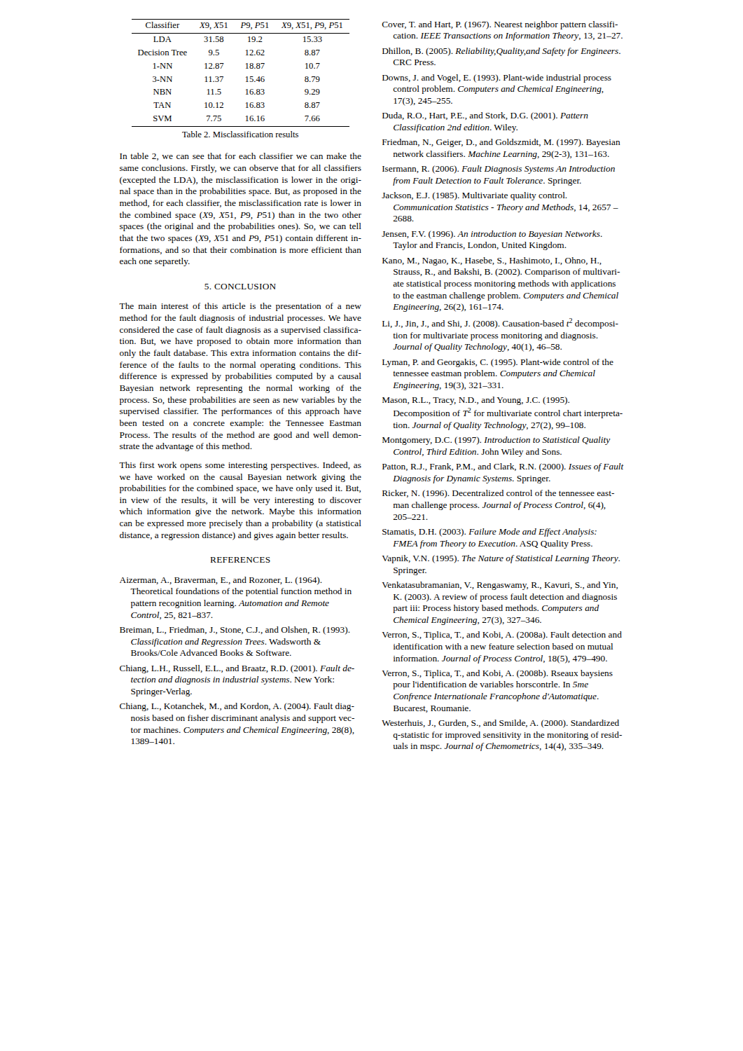Table 2. Misclassification results
| Classifier | X 9, X 51 | P 9, P 51 | X 9, X 51, P 9, P 51 |
| --- | --- | --- | --- |
| LDA | 31.58 | 19.2 | 15.33 |
| Decision Tree | 9.5 | 12.62 | 8.87 |
| 1-NN | 12.87 | 18.87 | 10.7 |
| 3-NN | 11.37 | 15.46 | 8.79 |
| NBN | 11.5 | 16.83 | 9.29 |
| TAN | 10.12 | 16.83 | 8.87 |
| SVM | 7.75 | 16.16 | 7.66 |
In table 2, we can see that for each classifier we can make the same conclusions. Firstly, we can observe that for all classifiers (excepted the LDA), the misclassification is lower in the original space than in the probabilities space. But, as proposed in the method, for each classifier, the misclassification rate is lower in the combined space (X9, X51, P9, P51) than in the two other spaces (the original and the probabilities ones). So, we can tell that the two spaces (X9, X51 and P9, P51) contain different informations, and so that their combination is more efficient than each one separetly.
5. Conclusion
The main interest of this article is the presentation of a new method for the fault diagnosis of industrial processes. We have considered the case of fault diagnosis as a supervised classification. But, we have proposed to obtain more information than only the fault database. This extra information contains the difference of the faults to the normal operating conditions. This difference is expressed by probabilities computed by a causal Bayesian network representing the normal working of the process. So, these probabilities are seen as new variables by the supervised classifier. The performances of this approach have been tested on a concrete example: the Tennessee Eastman Process. The results of the method are good and well demonstrate the advantage of this method.
This first work opens some interesting perspectives. Indeed, as we have worked on the causal Bayesian network giving the probabilities for the combined space, we have only used it. But, in view of the results, it will be very interesting to discover which information give the network. Maybe this information can be expressed more precisely than a probability (a statistical distance, a regression distance) and gives again better results.
References
Aizerman, A., Braverman, E., and Rozoner, L. (1964). Theoretical foundations of the potential function method in pattern recognition learning. Automation and Remote Control, 25, 821–837.
Breiman, L., Friedman, J., Stone, C.J., and Olshen, R. (1993). Classification and Regression Trees. Wadsworth & Brooks/Cole Advanced Books & Software.
Chiang, L.H., Russell, E.L., and Braatz, R.D. (2001). Fault detection and diagnosis in industrial systems. New York: Springer-Verlag.
Chiang, L., Kotanchek, M., and Kordon, A. (2004). Fault diagnosis based on fisher discriminant analysis and support vector machines. Computers and Chemical Engineering, 28(8), 1389–1401.
Cover, T. and Hart, P. (1967). Nearest neighbor pattern classification. IEEE Transactions on Information Theory, 13, 21–27.
Dhillon, B. (2005). Reliability,Quality,and Safety for Engineers. CRC Press.
Downs, J. and Vogel, E. (1993). Plant-wide industrial process control problem. Computers and Chemical Engineering, 17(3), 245–255.
Duda, R.O., Hart, P.E., and Stork, D.G. (2001). Pattern Classification 2nd edition. Wiley.
Friedman, N., Geiger, D., and Goldszmidt, M. (1997). Bayesian network classifiers. Machine Learning, 29(2-3), 131–163.
Isermann, R. (2006). Fault Diagnosis Systems An Introduction from Fault Detection to Fault Tolerance. Springer.
Jackson, E.J. (1985). Multivariate quality control. Communication Statistics - Theory and Methods, 14, 2657 – 2688.
Jensen, F.V. (1996). An introduction to Bayesian Networks. Taylor and Francis, London, United Kingdom.
Kano, M., Nagao, K., Hasebe, S., Hashimoto, I., Ohno, H., Strauss, R., and Bakshi, B. (2002). Comparison of multivariate statistical process monitoring methods with applications to the eastman challenge problem. Computers and Chemical Engineering, 26(2), 161–174.
Li, J., Jin, J., and Shi, J. (2008). Causation-based t2 decomposition for multivariate process monitoring and diagnosis. Journal of Quality Technology, 40(1), 46–58.
Lyman, P. and Georgakis, C. (1995). Plant-wide control of the tennessee eastman problem. Computers and Chemical Engineering, 19(3), 321–331.
Mason, R.L., Tracy, N.D., and Young, J.C. (1995). Decomposition of T2 for multivariate control chart interpretation. Journal of Quality Technology, 27(2), 99–108.
Montgomery, D.C. (1997). Introduction to Statistical Quality Control, Third Edition. John Wiley and Sons.
Patton, R.J., Frank, P.M., and Clark, R.N. (2000). Issues of Fault Diagnosis for Dynamic Systems. Springer.
Ricker, N. (1996). Decentralized control of the tennessee eastman challenge process. Journal of Process Control, 6(4), 205–221.
Stamatis, D.H. (2003). Failure Mode and Effect Analysis: FMEA from Theory to Execution. ASQ Quality Press.
Vapnik, V.N. (1995). The Nature of Statistical Learning Theory. Springer.
Venkatasubramanian, V., Rengaswamy, R., Kavuri, S., and Yin, K. (2003). A review of process fault detection and diagnosis part iii: Process history based methods. Computers and Chemical Engineering, 27(3), 327–346.
Verron, S., Tiplica, T., and Kobi, A. (2008a). Fault detection and identification with a new feature selection based on mutual information. Journal of Process Control, 18(5), 479–490.
Verron, S., Tiplica, T., and Kobi, A. (2008b). Rseaux baysiens pour l'identification de variables horscontrle. In 5me Confrence Internationale Francophone d'Automatique. Bucarest, Roumanie.
Westerhuis, J., Gurden, S., and Smilde, A. (2000). Standardized q-statistic for improved sensitivity in the monitoring of residuals in mspc. Journal of Chemometrics, 14(4), 335–349.